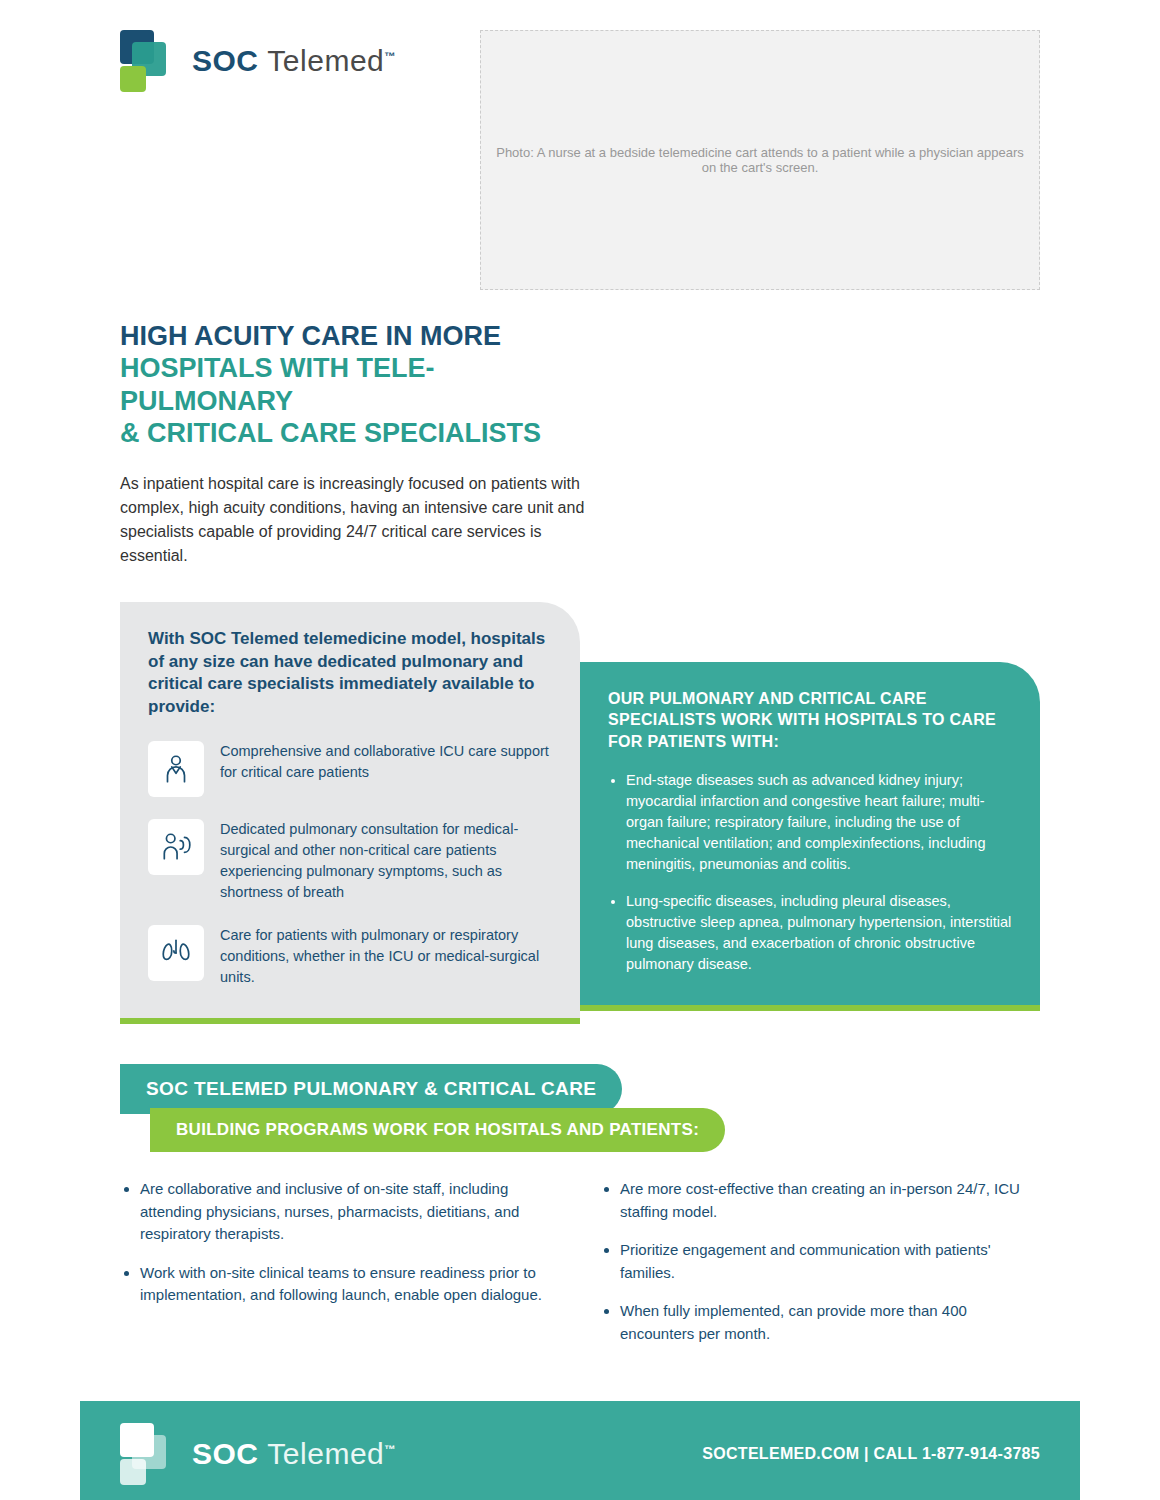SOC Telemed™
Photo: A nurse at a bedside telemedicine cart attends to a patient while a physician appears on the cart's screen.
High Acuity Care in More Hospitals with Tele-Pulmonary
& Critical Care Specialists
As inpatient hospital care is increasingly focused on patients with complex, high acuity conditions, having an intensive care unit and specialists capable of providing 24/7 critical care services is essential.
With SOC Telemed telemedicine model, hospitals of any size can have dedicated pulmonary and critical care specialists immediately available to provide:
Comprehensive and collaborative ICU care support for critical care patients
Dedicated pulmonary consultation for medical-surgical and other non-critical care patients experiencing pulmonary symptoms, such as shortness of breath
Care for patients with pulmonary or respiratory conditions, whether in the ICU or medical-surgical units.
Our pulmonary and critical care specialists work with hospitals to care for patients with:
End-stage diseases such as advanced kidney injury; myocardial infarction and congestive heart failure; multi-organ failure; respiratory failure, including the use of mechanical ventilation; and complexinfections, including meningitis, pneumonias and colitis.
Lung-specific diseases, including pleural diseases, obstructive sleep apnea, pulmonary hypertension, interstitial lung diseases, and exacerbation of chronic obstructive pulmonary disease.
SOC Telemed Pulmonary & Critical Care
Building programs work for hositals and patients:
Are collaborative and inclusive of on-site staff, including attending physicians, nurses, pharmacists, dietitians, and respiratory therapists.
Work with on-site clinical teams to ensure readiness prior to implementation, and following launch, enable open dialogue.
Are more cost-effective than creating an in-person 24/7, ICU staffing model.
Prioritize engagement and communication with patients' families.
When fully implemented, can provide more than 400 encounters per month.
SOC Telemed™
SOCTELEMED.COM | CALL 1-877-914-3785